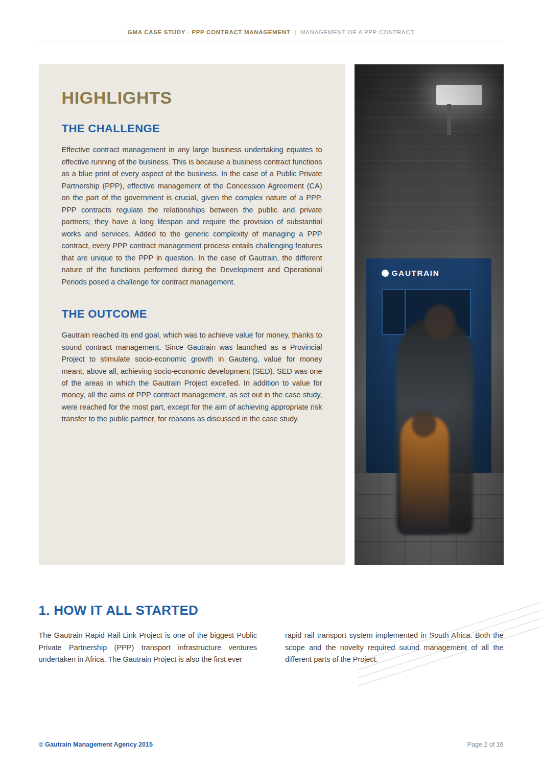GMA CASE STUDY - PPP CONTRACT MANAGEMENT | MANAGEMENT OF A PPP CONTRACT
HIGHLIGHTS
THE CHALLENGE
Effective contract management in any large business undertaking equates to effective running of the business. This is because a business contract functions as a blue print of every aspect of the business. In the case of a Public Private Partnership (PPP), effective management of the Concession Agreement (CA) on the part of the government is crucial, given the complex nature of a PPP. PPP contracts regulate the relationships between the public and private partners; they have a long lifespan and require the provision of substantial works and services. Added to the generic complexity of managing a PPP contract, every PPP contract management process entails challenging features that are unique to the PPP in question. In the case of Gautrain, the different nature of the functions performed during the Development and Operational Periods posed a challenge for contract management.
THE OUTCOME
Gautrain reached its end goal, which was to achieve value for money, thanks to sound contract management. Since Gautrain was launched as a Provincial Project to stimulate socio-economic growth in Gauteng, value for money meant, above all, achieving socio-economic development (SED). SED was one of the areas in which the Gautrain Project excelled. In addition to value for money, all the aims of PPP contract management, as set out in the case study, were reached for the most part, except for the aim of achieving appropriate risk transfer to the public partner, for reasons as discussed in the case study.
GAUTRAIN
1. HOW IT ALL STARTED
The Gautrain Rapid Rail Link Project is one of the biggest Public Private Partnership (PPP) transport infrastructure ventures undertaken in Africa. The Gautrain Project is also the first ever
rapid rail transport system implemented in South Africa. Both the scope and the novelty required sound management of all the different parts of the Project.
© Gautrain Management Agency 2015 Page 2 of 16